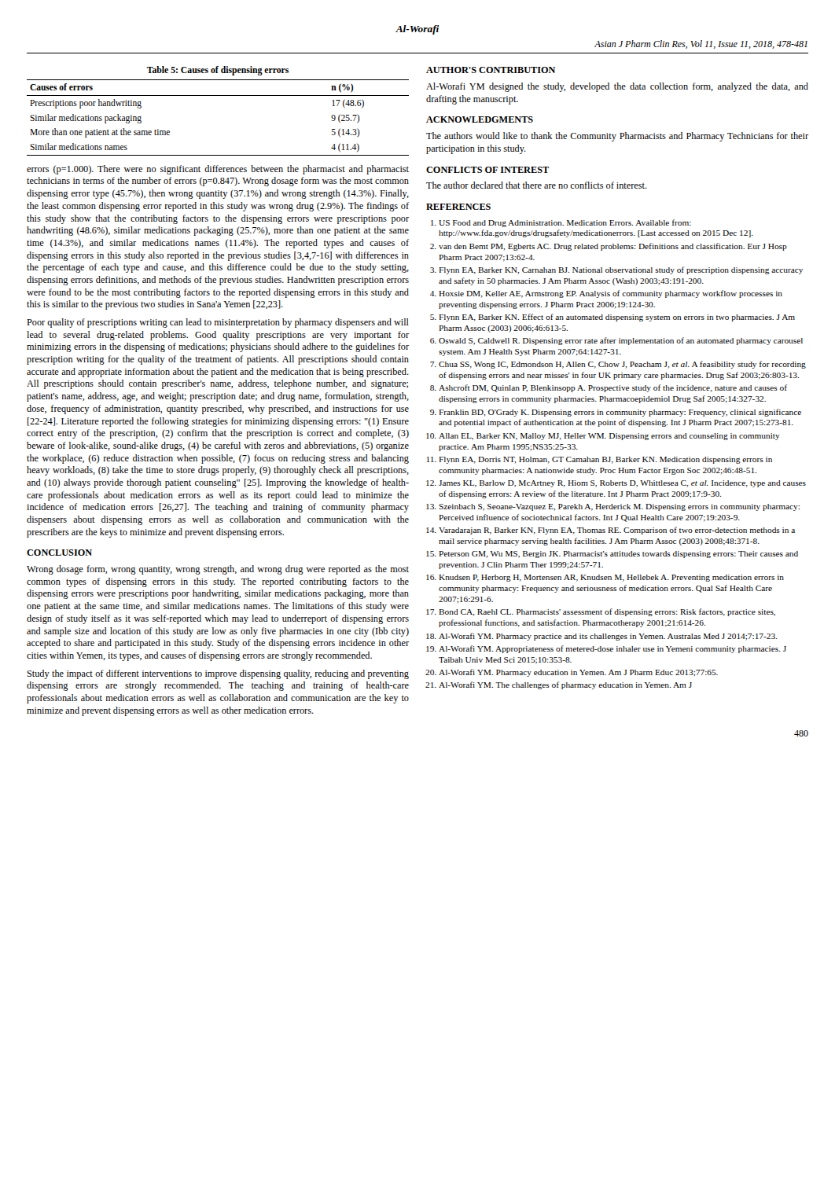Al-Worafi
Asian J Pharm Clin Res, Vol 11, Issue 11, 2018, 478-481
Table 5: Causes of dispensing errors
| Causes of errors | n (%) |
| --- | --- |
| Prescriptions poor handwriting | 17 (48.6) |
| Similar medications packaging | 9 (25.7) |
| More than one patient at the same time | 5 (14.3) |
| Similar medications names | 4 (11.4) |
errors (p=1.000). There were no significant differences between the pharmacist and pharmacist technicians in terms of the number of errors (p=0.847). Wrong dosage form was the most common dispensing error type (45.7%), then wrong quantity (37.1%) and wrong strength (14.3%). Finally, the least common dispensing error reported in this study was wrong drug (2.9%). The findings of this study show that the contributing factors to the dispensing errors were prescriptions poor handwriting (48.6%), similar medications packaging (25.7%), more than one patient at the same time (14.3%), and similar medications names (11.4%). The reported types and causes of dispensing errors in this study also reported in the previous studies [3,4,7-16] with differences in the percentage of each type and cause, and this difference could be due to the study setting, dispensing errors definitions, and methods of the previous studies. Handwritten prescription errors were found to be the most contributing factors to the reported dispensing errors in this study and this is similar to the previous two studies in Sana'a Yemen [22,23].
Poor quality of prescriptions writing can lead to misinterpretation by pharmacy dispensers and will lead to several drug-related problems. Good quality prescriptions are very important for minimizing errors in the dispensing of medications; physicians should adhere to the guidelines for prescription writing for the quality of the treatment of patients. All prescriptions should contain accurate and appropriate information about the patient and the medication that is being prescribed. All prescriptions should contain prescriber's name, address, telephone number, and signature; patient's name, address, age, and weight; prescription date; and drug name, formulation, strength, dose, frequency of administration, quantity prescribed, why prescribed, and instructions for use [22-24]. Literature reported the following strategies for minimizing dispensing errors: "(1) Ensure correct entry of the prescription, (2) confirm that the prescription is correct and complete, (3) beware of look-alike, sound-alike drugs, (4) be careful with zeros and abbreviations, (5) organize the workplace, (6) reduce distraction when possible, (7) focus on reducing stress and balancing heavy workloads, (8) take the time to store drugs properly, (9) thoroughly check all prescriptions, and (10) always provide thorough patient counseling" [25]. Improving the knowledge of health-care professionals about medication errors as well as its report could lead to minimize the incidence of medication errors [26,27]. The teaching and training of community pharmacy dispensers about dispensing errors as well as collaboration and communication with the prescribers are the keys to minimize and prevent dispensing errors.
Conclusion
Wrong dosage form, wrong quantity, wrong strength, and wrong drug were reported as the most common types of dispensing errors in this study. The reported contributing factors to the dispensing errors were prescriptions poor handwriting, similar medications packaging, more than one patient at the same time, and similar medications names. The limitations of this study were design of study itself as it was self-reported which may lead to underreport of dispensing errors and sample size and location of this study are low as only five pharmacies in one city (Ibb city) accepted to share and participated in this study. Study of the dispensing errors incidence in other cities within Yemen, its types, and causes of dispensing errors are strongly recommended.
Study the impact of different interventions to improve dispensing quality, reducing and preventing dispensing errors are strongly recommended. The teaching and training of health-care professionals about medication errors as well as collaboration and communication are the key to minimize and prevent dispensing errors as well as other medication errors.
Author's Contribution
Al-Worafi YM designed the study, developed the data collection form, analyzed the data, and drafting the manuscript.
Acknowledgments
The authors would like to thank the Community Pharmacists and Pharmacy Technicians for their participation in this study.
Conflicts of Interest
The author declared that there are no conflicts of interest.
References
US Food and Drug Administration. Medication Errors. Available from: http://www.fda.gov/drugs/drugsafety/medicationerrors. [Last accessed on 2015 Dec 12].
van den Bemt PM, Egberts AC. Drug related problems: Definitions and classification. Eur J Hosp Pharm Pract 2007;13:62-4.
Flynn EA, Barker KN, Carnahan BJ. National observational study of prescription dispensing accuracy and safety in 50 pharmacies. J Am Pharm Assoc (Wash) 2003;43:191-200.
Hoxsie DM, Keller AE, Armstrong EP. Analysis of community pharmacy workflow processes in preventing dispensing errors. J Pharm Pract 2006;19:124-30.
Flynn EA, Barker KN. Effect of an automated dispensing system on errors in two pharmacies. J Am Pharm Assoc (2003) 2006;46:613-5.
Oswald S, Caldwell R. Dispensing error rate after implementation of an automated pharmacy carousel system. Am J Health Syst Pharm 2007;64:1427-31.
Chua SS, Wong IC, Edmondson H, Allen C, Chow J, Peacham J, et al. A feasibility study for recording of dispensing errors and near misses' in four UK primary care pharmacies. Drug Saf 2003;26:803-13.
Ashcroft DM, Quinlan P, Blenkinsopp A. Prospective study of the incidence, nature and causes of dispensing errors in community pharmacies. Pharmacoepidemiol Drug Saf 2005;14:327-32.
Franklin BD, O'Grady K. Dispensing errors in community pharmacy: Frequency, clinical significance and potential impact of authentication at the point of dispensing. Int J Pharm Pract 2007;15:273-81.
Allan EL, Barker KN, Malloy MJ, Heller WM. Dispensing errors and counseling in community practice. Am Pharm 1995;NS35:25-33.
Flynn EA, Dorris NT, Holman, GT Camahan BJ, Barker KN. Medication dispensing errors in community pharmacies: A nationwide study. Proc Hum Factor Ergon Soc 2002;46:48-51.
James KL, Barlow D, McArtney R, Hiom S, Roberts D, Whittlesea C, et al. Incidence, type and causes of dispensing errors: A review of the literature. Int J Pharm Pract 2009;17:9-30.
Szeinbach S, Seoane-Vazquez E, Parekh A, Herderick M. Dispensing errors in community pharmacy: Perceived influence of sociotechnical factors. Int J Qual Health Care 2007;19:203-9.
Varadarajan R, Barker KN, Flynn EA, Thomas RE. Comparison of two error-detection methods in a mail service pharmacy serving health facilities. J Am Pharm Assoc (2003) 2008;48:371-8.
Peterson GM, Wu MS, Bergin JK. Pharmacist's attitudes towards dispensing errors: Their causes and prevention. J Clin Pharm Ther 1999;24:57-71.
Knudsen P, Herborg H, Mortensen AR, Knudsen M, Hellebek A. Preventing medication errors in community pharmacy: Frequency and seriousness of medication errors. Qual Saf Health Care 2007;16:291-6.
Bond CA, Raehl CL. Pharmacists' assessment of dispensing errors: Risk factors, practice sites, professional functions, and satisfaction. Pharmacotherapy 2001;21:614-26.
Al-Worafi YM. Pharmacy practice and its challenges in Yemen. Australas Med J 2014;7:17-23.
Al-Worafi YM. Appropriateness of metered-dose inhaler use in Yemeni community pharmacies. J Taibah Univ Med Sci 2015;10:353-8.
Al-Worafi YM. Pharmacy education in Yemen. Am J Pharm Educ 2013;77:65.
Al-Worafi YM. The challenges of pharmacy education in Yemen. Am J
480